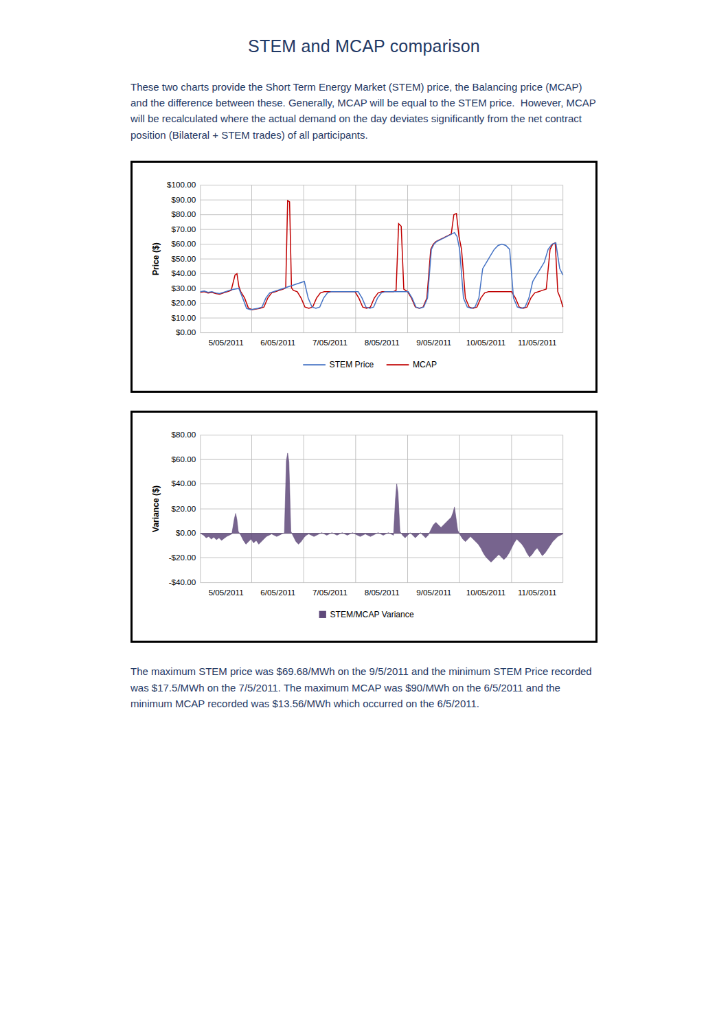STEM and MCAP comparison
These two charts provide the Short Term Energy Market (STEM) price, the Balancing price (MCAP) and the difference between these. Generally, MCAP will be equal to the STEM price. However, MCAP will be recalculated where the actual demand on the day deviates significantly from the net contract position (Bilateral + STEM trades) of all participants.
$100.00 $90.00 $80.00 $70.00 $60.00 $50.00 $40.00 $30.00 $20.00 $10.00 $0.00 Price ($) 5/05/2011 6/05/2011 7/05/2011 8/05/2011 9/05/2011 10/05/2011 11/05/2011 STEM Price MCAP
$80.00 $60.00 $40.00 $20.00 $0.00 -$20.00 -$40.00 Variance ($) 5/05/2011 6/05/2011 7/05/2011 8/05/2011 9/05/2011 10/05/2011 11/05/2011 STEM/MCAP Variance
The maximum STEM price was $69.68/MWh on the 9/5/2011 and the minimum STEM Price recorded was $17.5/MWh on the 7/5/2011. The maximum MCAP was $90/MWh on the 6/5/2011 and the minimum MCAP recorded was $13.56/MWh which occurred on the 6/5/2011.